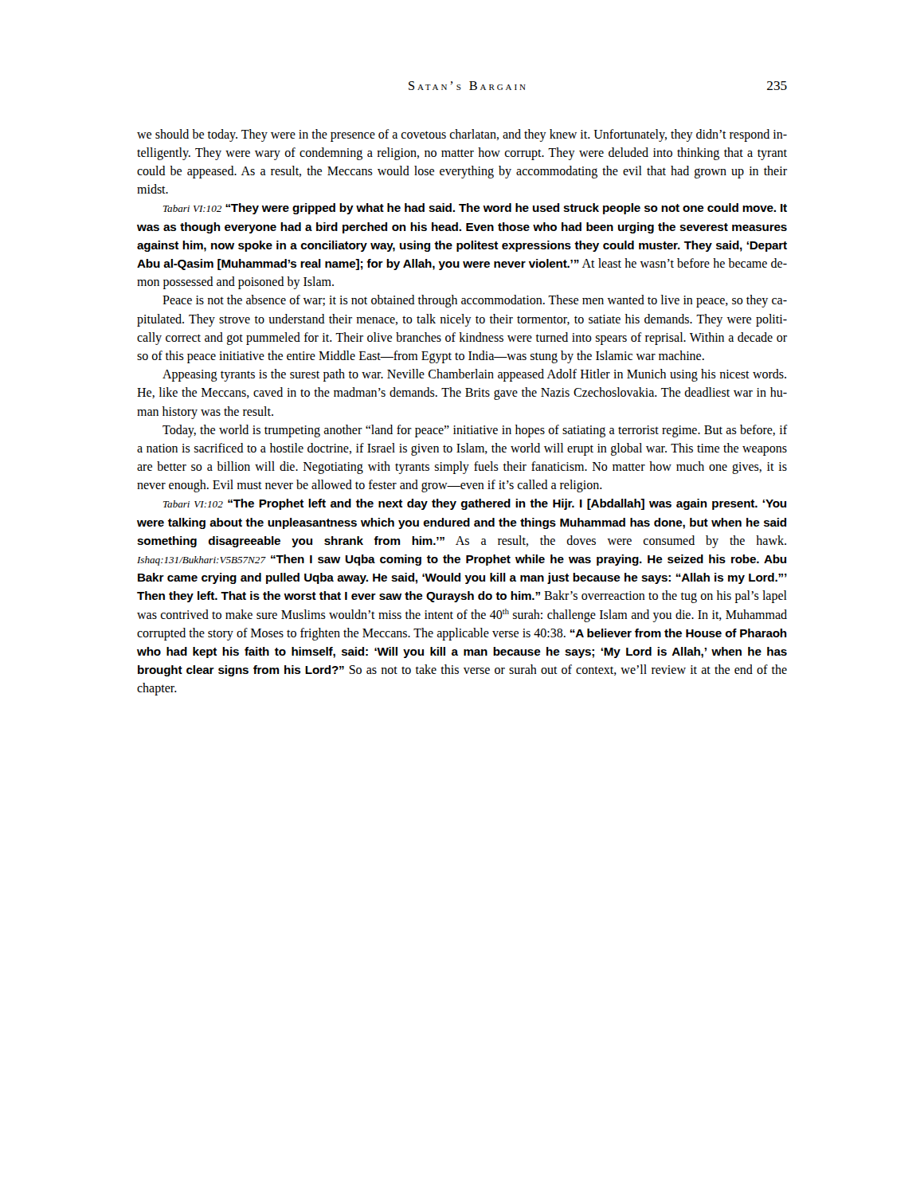Satan’s Bargain 235
we should be today. They were in the presence of a covetous charlatan, and they knew it. Unfortunately, they didn’t respond intelligently. They were wary of condemning a religion, no matter how corrupt. They were deluded into thinking that a tyrant could be appeased. As a result, the Meccans would lose everything by accommodating the evil that had grown up in their midst.
Tabari VI:102 “They were gripped by what he had said. The word he used struck people so not one could move. It was as though everyone had a bird perched on his head. Even those who had been urging the severest measures against him, now spoke in a conciliatory way, using the politest expressions they could muster. They said, ‘Depart Abu al-Qasim [Muhammad’s real name]; for by Allah, you were never violent.’” At least he wasn’t before he became demon possessed and poisoned by Islam.
Peace is not the absence of war; it is not obtained through accommodation. These men wanted to live in peace, so they capitulated. They strove to understand their menace, to talk nicely to their tormentor, to satiate his demands. They were politically correct and got pummeled for it. Their olive branches of kindness were turned into spears of reprisal. Within a decade or so of this peace initiative the entire Middle East—from Egypt to India—was stung by the Islamic war machine.
Appeasing tyrants is the surest path to war. Neville Chamberlain appeased Adolf Hitler in Munich using his nicest words. He, like the Meccans, caved in to the madman’s demands. The Brits gave the Nazis Czechoslovakia. The deadliest war in human history was the result.
Today, the world is trumpeting another “land for peace” initiative in hopes of satiating a terrorist regime. But as before, if a nation is sacrificed to a hostile doctrine, if Israel is given to Islam, the world will erupt in global war. This time the weapons are better so a billion will die. Negotiating with tyrants simply fuels their fanaticism. No matter how much one gives, it is never enough. Evil must never be allowed to fester and grow—even if it’s called a religion.
Tabari VI:102 “The Prophet left and the next day they gathered in the Hijr. I [Abdallah] was again present. ‘You were talking about the unpleasantness which you endured and the things Muhammad has done, but when he said something disagreeable you shrank from him.’” As a result, the doves were consumed by the hawk. Ishaq:131/Bukhari:V5B57N27 “Then I saw Uqba coming to the Prophet while he was praying. He seized his robe. Abu Bakr came crying and pulled Uqba away. He said, ‘Would you kill a man just because he says: “Allah is my Lord.”’ Then they left. That is the worst that I ever saw the Quraysh do to him.” Bakr’s overreaction to the tug on his pal’s lapel was contrived to make sure Muslims wouldn’t miss the intent of the 40th surah: challenge Islam and you die. In it, Muhammad corrupted the story of Moses to frighten the Meccans. The applicable verse is 40:38. “A believer from the House of Pharaoh who had kept his faith to himself, said: ‘Will you kill a man because he says; ‘My Lord is Allah,’ when he has brought clear signs from his Lord?” So as not to take this verse or surah out of context, we’ll review it at the end of the chapter.